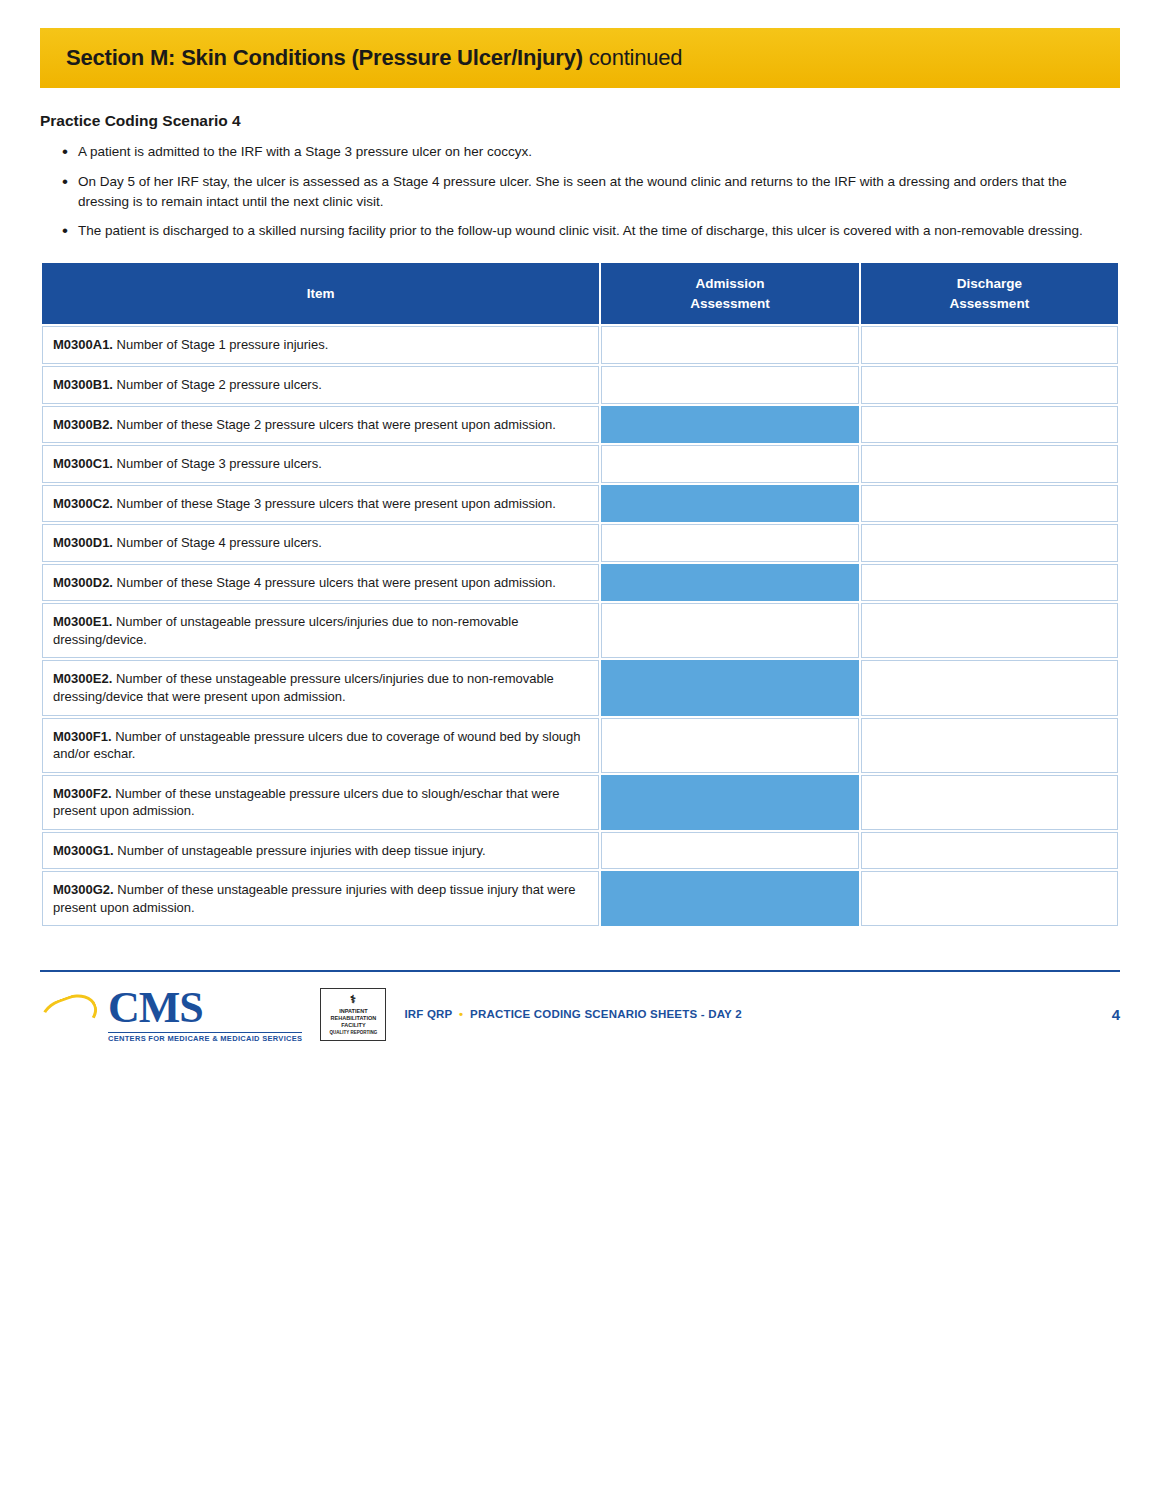Section M: Skin Conditions (Pressure Ulcer/Injury) continued
Practice Coding Scenario 4
A patient is admitted to the IRF with a Stage 3 pressure ulcer on her coccyx.
On Day 5 of her IRF stay, the ulcer is assessed as a Stage 4 pressure ulcer. She is seen at the wound clinic and returns to the IRF with a dressing and orders that the dressing is to remain intact until the next clinic visit.
The patient is discharged to a skilled nursing facility prior to the follow-up wound clinic visit. At the time of discharge, this ulcer is covered with a non-removable dressing.
| Item | Admission Assessment | Discharge Assessment |
| --- | --- | --- |
| M0300A1. Number of Stage 1 pressure injuries. | | |
| M0300B1. Number of Stage 2 pressure ulcers. | | |
| M0300B2. Number of these Stage 2 pressure ulcers that were present upon admission. | | |
| M0300C1. Number of Stage 3 pressure ulcers. | | |
| M0300C2. Number of these Stage 3 pressure ulcers that were present upon admission. | | |
| M0300D1. Number of Stage 4 pressure ulcers. | | |
| M0300D2. Number of these Stage 4 pressure ulcers that were present upon admission. | | |
| M0300E1. Number of unstageable pressure ulcers/injuries due to non-removable dressing/device. | | |
| M0300E2. Number of these unstageable pressure ulcers/injuries due to non-removable dressing/device that were present upon admission. | | |
| M0300F1. Number of unstageable pressure ulcers due to coverage of wound bed by slough and/or eschar. | | |
| M0300F2. Number of these unstageable pressure ulcers due to slough/eschar that were present upon admission. | | |
| M0300G1. Number of unstageable pressure injuries with deep tissue injury. | | |
| M0300G2. Number of these unstageable pressure injuries with deep tissue injury that were present upon admission. | | |
CMS CENTERS FOR MEDICARE & MEDICAID SERVICES
⚕ INPATIENT
REHABILITATION
FACILITY
QUALITY REPORTING
IRF QRP • PRACTICE CODING SCENARIO SHEETS - DAY 2
4